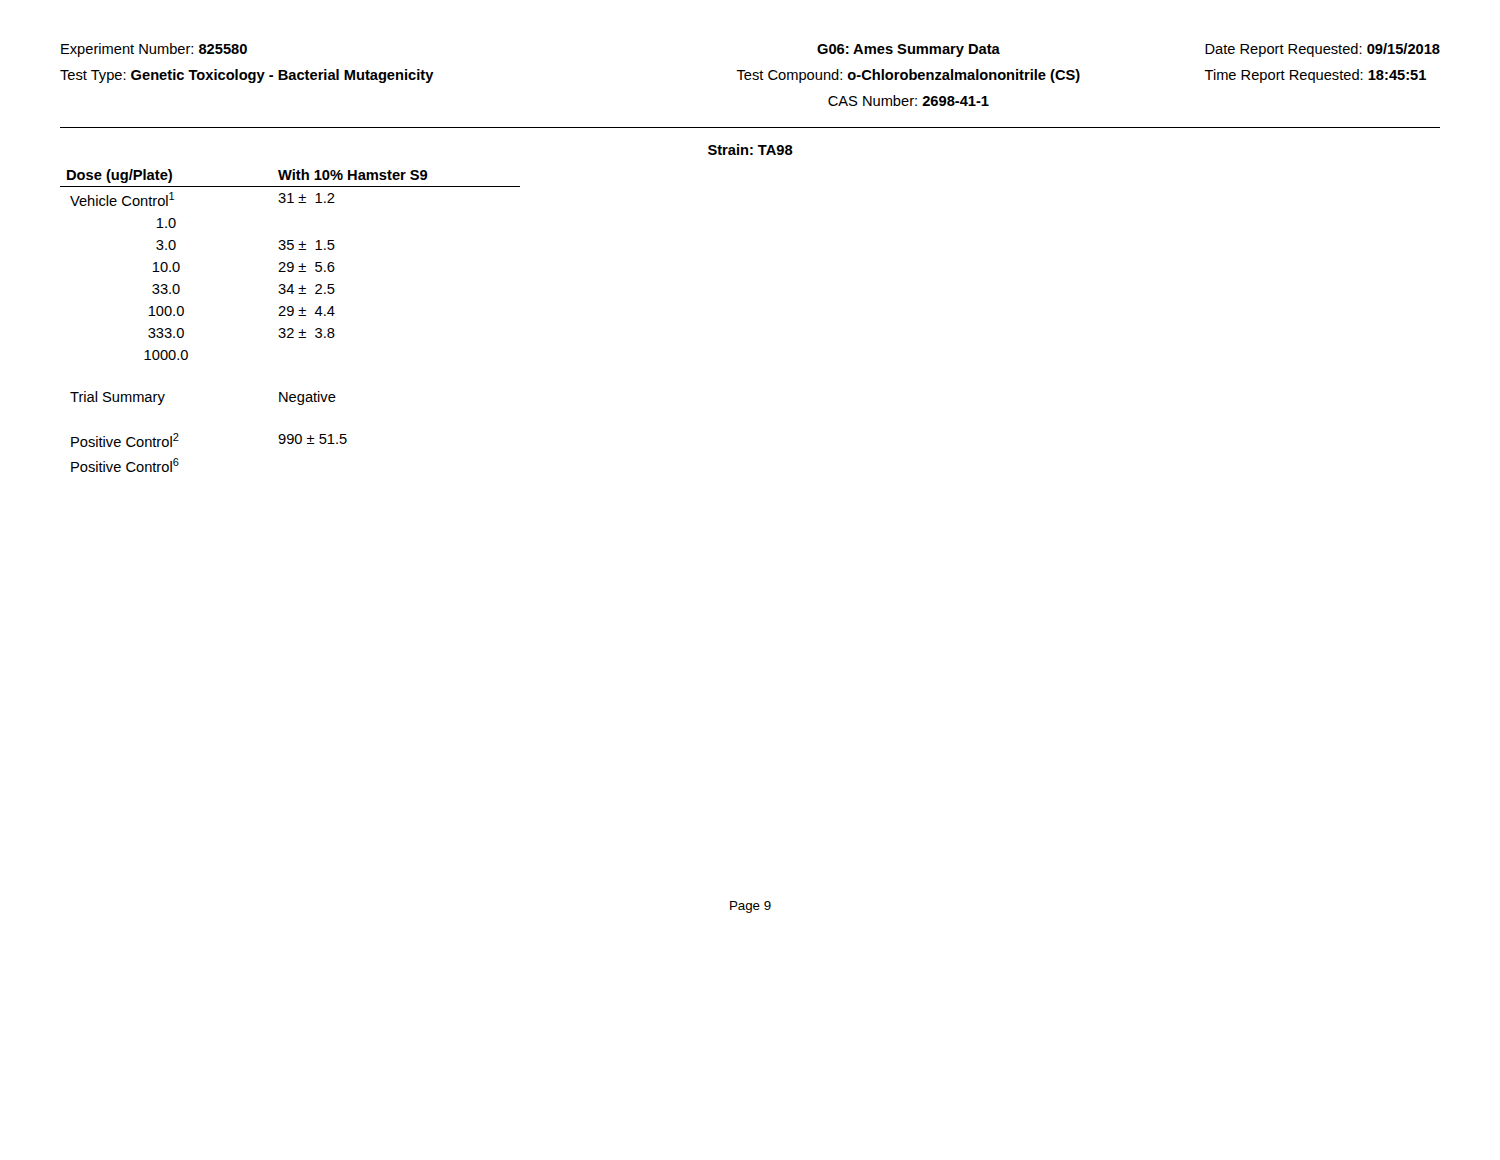Experiment Number: 825580
Test Type: Genetic Toxicology - Bacterial Mutagenicity
G06: Ames Summary Data
Test Compound: o-Chlorobenzalmalononitrile (CS)
CAS Number: 2698-41-1
Date Report Requested: 09/15/2018
Time Report Requested: 18:45:51
Strain: TA98
| Dose (ug/Plate) | With 10% Hamster S9 |
| --- | --- |
| Vehicle Control 1 | 31 ± 1.2 |
| 1.0 | |
| 3.0 | 35 ± 1.5 |
| 10.0 | 29 ± 5.6 |
| 33.0 | 34 ± 2.5 |
| 100.0 | 29 ± 4.4 |
| 333.0 | 32 ± 3.8 |
| 1000.0 | |
| Trial Summary | Negative |
| Positive Control 2 | 990 ± 51.5 |
| Positive Control 6 | |
Page 9